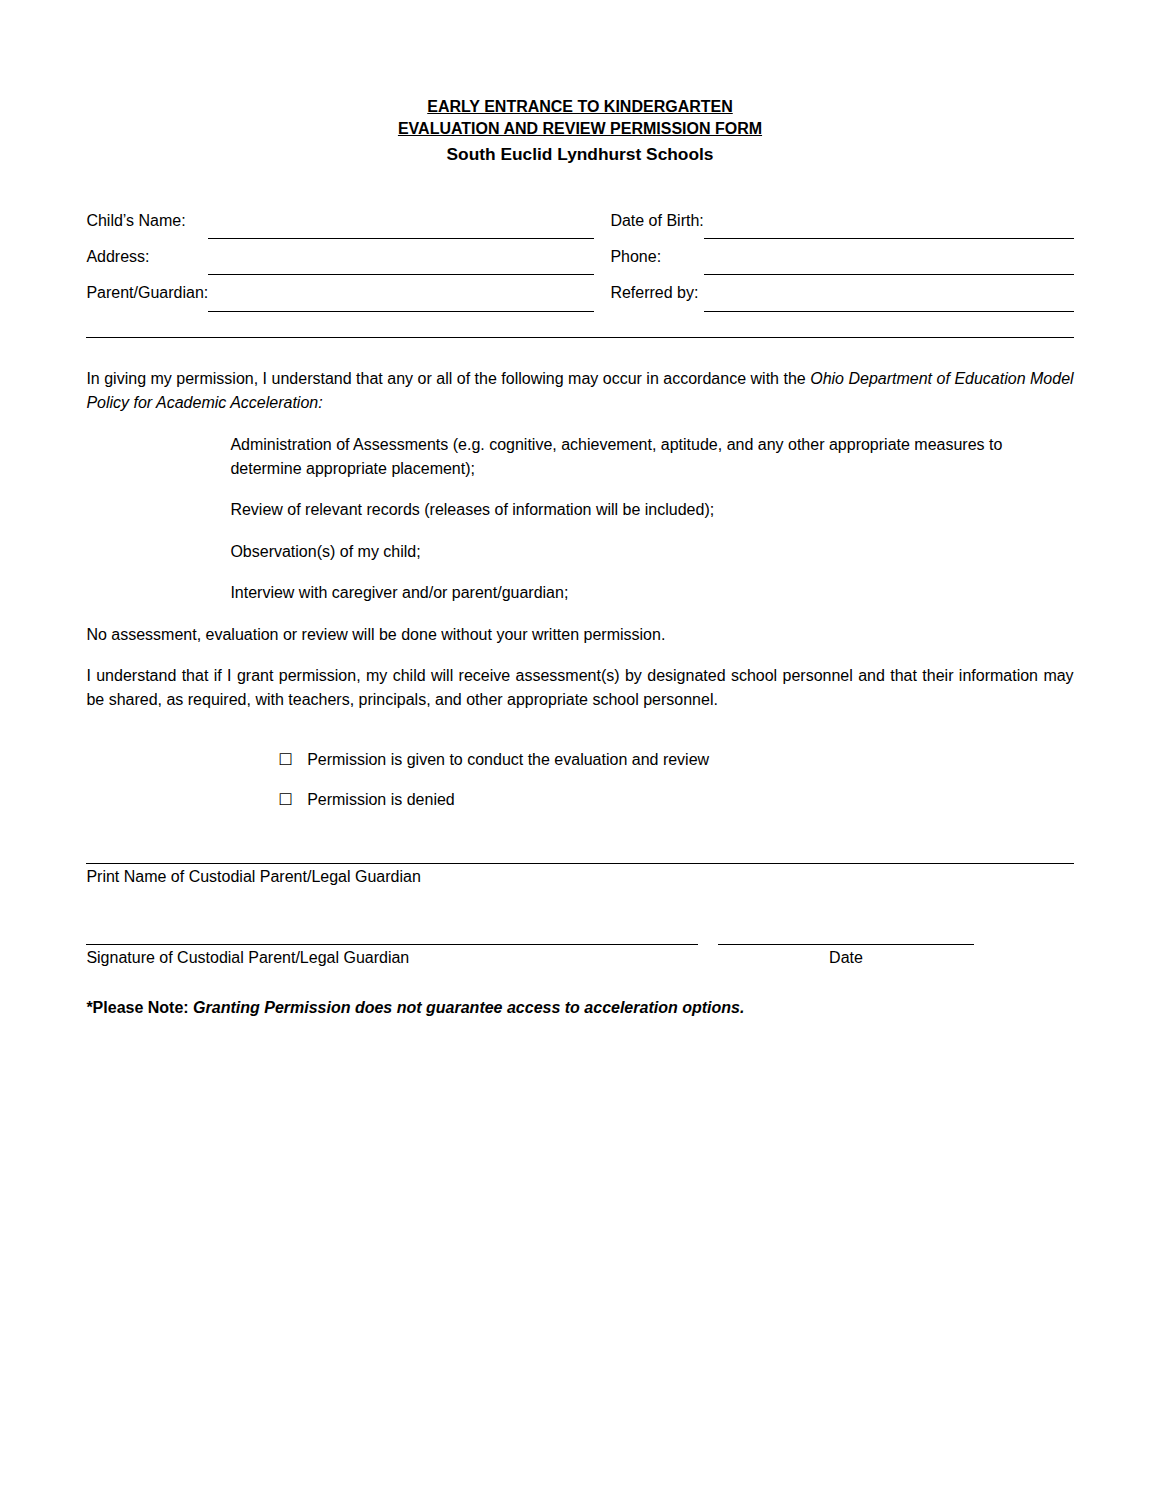EARLY ENTRANCE TO KINDERGARTEN
EVALUATION AND REVIEW PERMISSION FORM
South Euclid Lyndhurst Schools
| Child’s Name: | | | Date of Birth: | |
| Address: | | | Phone: | |
| Parent/Guardian: | | | Referred by: | |
In giving my permission, I understand that any or all of the following may occur in accordance with the Ohio Department of Education Model Policy for Academic Acceleration:
Administration of Assessments (e.g. cognitive, achievement, aptitude, and any other appropriate measures to determine appropriate placement);
Review of relevant records (releases of information will be included);
Observation(s) of my child;
Interview with caregiver and/or parent/guardian;
No assessment, evaluation or review will be done without your written permission.
I understand that if I grant permission, my child will receive assessment(s) by designated school personnel and that their information may be shared, as required, with teachers, principals, and other appropriate school personnel.
☐Permission is given to conduct the evaluation and review
☐Permission is denied
Print Name of Custodial Parent/Legal Guardian
Signature of Custodial Parent/Legal Guardian
Date
*Please Note: Granting Permission does not guarantee access to acceleration options.